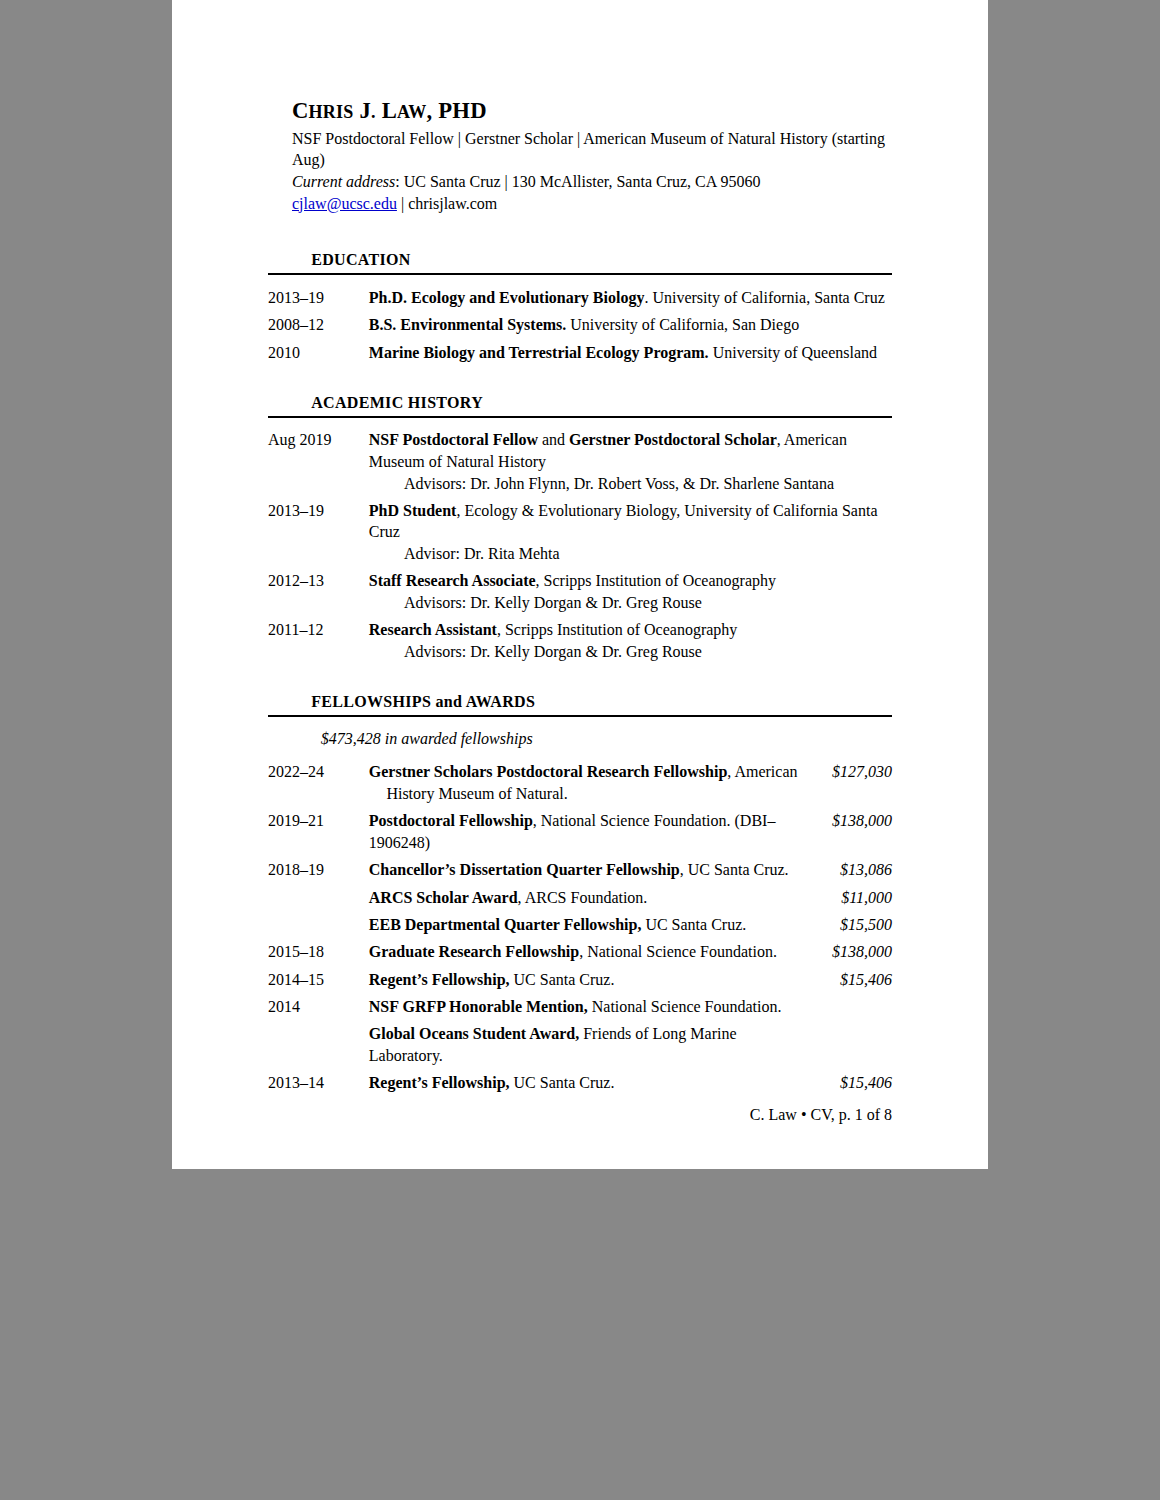CHRIS J. LAW, PHD
NSF Postdoctoral Fellow | Gerstner Scholar | American Museum of Natural History (starting Aug)
Current address: UC Santa Cruz | 130 McAllister, Santa Cruz, CA 95060
cjlaw@ucsc.edu | chrisjlaw.com
Education
| 2013–19 | Ph.D. Ecology and Evolutionary Biology . University of California, Santa Cruz |
| 2008–12 | B.S. Environmental Systems. University of California, San Diego |
| 2010 | Marine Biology and Terrestrial Ecology Program. University of Queensland |
Academic History
| Aug 2019 | NSF Postdoctoral Fellow and Gerstner Postdoctoral Scholar , American Museum of Natural History Advisors: Dr. John Flynn, Dr. Robert Voss, & Dr. Sharlene Santana |
| 2013–19 | PhD Student , Ecology & Evolutionary Biology, University of California Santa Cruz Advisor: Dr. Rita Mehta |
| 2012–13 | Staff Research Associate , Scripps Institution of Oceanography Advisors: Dr. Kelly Dorgan & Dr. Greg Rouse |
| 2011–12 | Research Assistant , Scripps Institution of Oceanography Advisors: Dr. Kelly Dorgan & Dr. Greg Rouse |
FELLOWSHIPS and AWARDS
$473,428 in awarded fellowships
| 2022–24 | Gerstner Scholars Postdoctoral Research Fellowship , American History Museum of Natural. | $127,030 |
| 2019–21 | Postdoctoral Fellowship , National Science Foundation. (DBI–1906248) | $138,000 |
| 2018–19 | Chancellor’s Dissertation Quarter Fellowship , UC Santa Cruz. | $13,086 |
| | ARCS Scholar Award , ARCS Foundation. | $11,000 |
| | EEB Departmental Quarter Fellowship, UC Santa Cruz. | $15,500 |
| 2015–18 | Graduate Research Fellowship , National Science Foundation. | $138,000 |
| 2014–15 | Regent’s Fellowship, UC Santa Cruz. | $15,406 |
| 2014 | NSF GRFP Honorable Mention, National Science Foundation. | |
| | Global Oceans Student Award, Friends of Long Marine Laboratory. | |
| 2013–14 | Regent’s Fellowship, UC Santa Cruz. | $15,406 |
C. Law • CV, p. 1 of 8